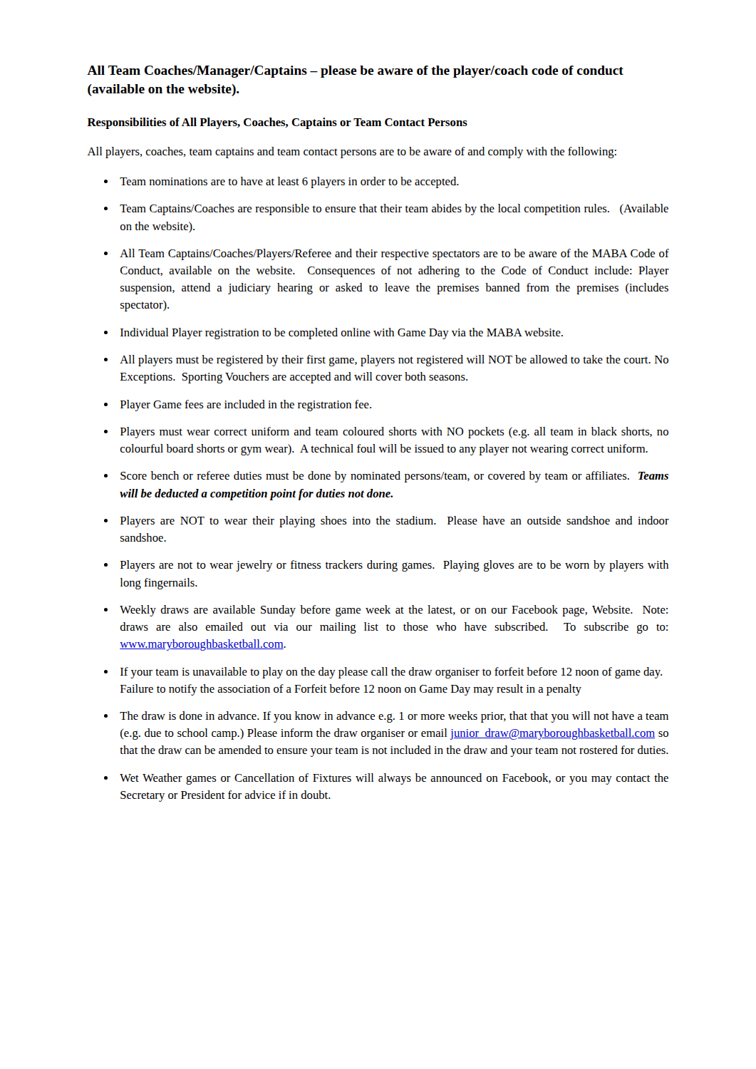All Team Coaches/Manager/Captains – please be aware of the player/coach code of conduct (available on the website).
Responsibilities of All Players, Coaches, Captains or Team Contact Persons
All players, coaches, team captains and team contact persons are to be aware of and comply with the following:
Team nominations are to have at least 6 players in order to be accepted.
Team Captains/Coaches are responsible to ensure that their team abides by the local competition rules. (Available on the website).
All Team Captains/Coaches/Players/Referee and their respective spectators are to be aware of the MABA Code of Conduct, available on the website. Consequences of not adhering to the Code of Conduct include: Player suspension, attend a judiciary hearing or asked to leave the premises banned from the premises (includes spectator).
Individual Player registration to be completed online with Game Day via the MABA website.
All players must be registered by their first game, players not registered will NOT be allowed to take the court. No Exceptions. Sporting Vouchers are accepted and will cover both seasons.
Player Game fees are included in the registration fee.
Players must wear correct uniform and team coloured shorts with NO pockets (e.g. all team in black shorts, no colourful board shorts or gym wear). A technical foul will be issued to any player not wearing correct uniform.
Score bench or referee duties must be done by nominated persons/team, or covered by team or affiliates. Teams will be deducted a competition point for duties not done.
Players are NOT to wear their playing shoes into the stadium. Please have an outside sandshoe and indoor sandshoe.
Players are not to wear jewelry or fitness trackers during games. Playing gloves are to be worn by players with long fingernails.
Weekly draws are available Sunday before game week at the latest, or on our Facebook page, Website. Note: draws are also emailed out via our mailing list to those who have subscribed. To subscribe go to: www.maryboroughbasketball.com.
If your team is unavailable to play on the day please call the draw organiser to forfeit before 12 noon of game day. Failure to notify the association of a Forfeit before 12 noon on Game Day may result in a penalty
The draw is done in advance. If you know in advance e.g. 1 or more weeks prior, that that you will not have a team (e.g. due to school camp.) Please inform the draw organiser or email junior_draw@maryboroughbasketball.com so that the draw can be amended to ensure your team is not included in the draw and your team not rostered for duties.
Wet Weather games or Cancellation of Fixtures will always be announced on Facebook, or you may contact the Secretary or President for advice if in doubt.